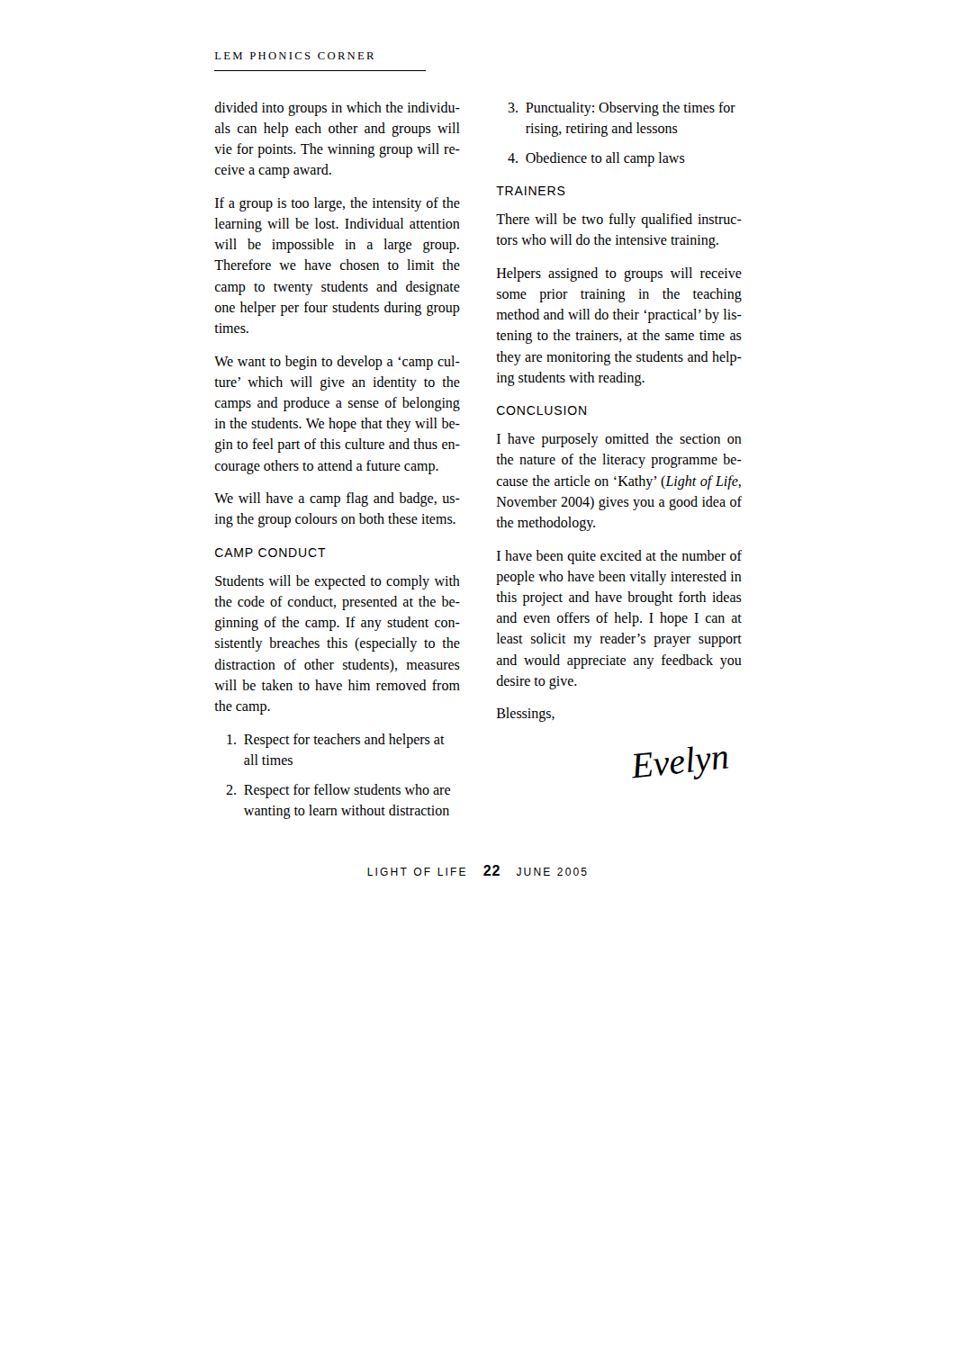LEM Phonics Corner
divided into groups in which the individuals can help each other and groups will vie for points. The winning group will receive a camp award.
If a group is too large, the intensity of the learning will be lost. Individual attention will be impossible in a large group. Therefore we have chosen to limit the camp to twenty students and designate one helper per four students during group times.
We want to begin to develop a ‘camp culture’ which will give an identity to the camps and produce a sense of belonging in the students. We hope that they will begin to feel part of this culture and thus encourage others to attend a future camp.
We will have a camp flag and badge, using the group colours on both these items.
Camp Conduct
Students will be expected to comply with the code of conduct, presented at the beginning of the camp. If any student consistently breaches this (especially to the distraction of other students), measures will be taken to have him removed from the camp.
Respect for teachers and helpers at all times
Respect for fellow students who are wanting to learn without distraction
Punctuality: Observing the times for rising, retiring and lessons
Obedience to all camp laws
Trainers
There will be two fully qualified instructors who will do the intensive training.
Helpers assigned to groups will receive some prior training in the teaching method and will do their ‘practical’ by listening to the trainers, at the same time as they are monitoring the students and helping students with reading.
Conclusion
I have purposely omitted the section on the nature of the literacy programme because the article on ‘Kathy’ (Light of Life, November 2004) gives you a good idea of the methodology.
I have been quite excited at the number of people who have been vitally interested in this project and have brought forth ideas and even offers of help. I hope I can at least solicit my reader’s prayer support and would appreciate any feedback you desire to give.
Blessings,
Evelyn
Light of Life 22 June 2005